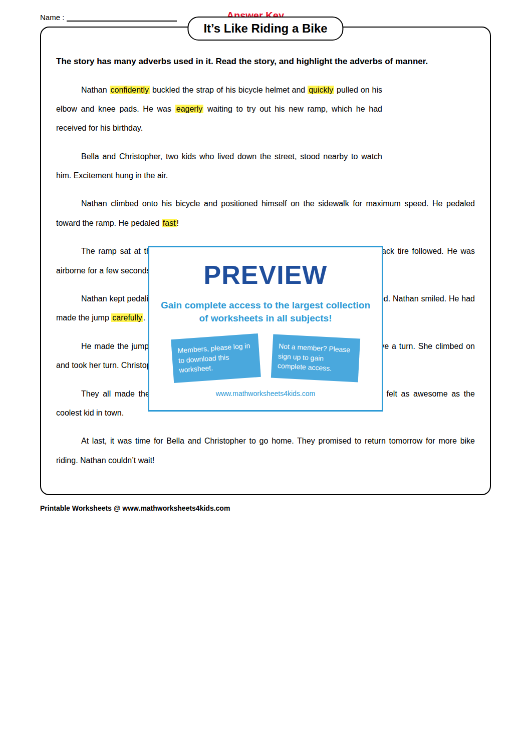Name :
Answer Key
It’s Like Riding a Bike
The story has many adverbs used in it. Read the story, and highlight the adverbs of manner.
Nathan confidently buckled the strap of his bicycle helmet and quickly pulled on his elbow and knee pads. He was eagerly waiting to try out his new ramp, which he had received for his birthday.
Bella and Christopher, two kids who lived down the street, stood nearby to watch him. Excitement hung in the air.
Nathan climbed onto his bicycle and positioned himself on the sidewalk for maximum speed. He pedaled toward the ramp. He pedaled fast!
The ramp sat at the end of the sidewalk. His front tire made the climb, and his back tire followed. He was airborne for a few seconds before hitting the ground.
Nathan kept pedaling and came to a stop. Bella and Christopher shouted and clapped. Nathan smiled. He had made the jump carefully.
He made the jump a few more times, then handed over the bicycle for Bella to have a turn. She climbed on and took her turn. Christopher went next.
They all made their jumps successfully. Nathan loved his new bicycle ramp. He felt as awesome as the coolest kid in town.
At last, it was time for Bella and Christopher to go home. They promised to return tomorrow for more bike riding. Nathan couldn’t wait!
PREVIEW
Gain complete access to the largest collection of worksheets in all subjects!
Members, please log in to download this worksheet.
Not a member? Please sign up to gain complete access.
www.mathworksheets4kids.com
Printable Worksheets @ www.mathworksheets4kids.com